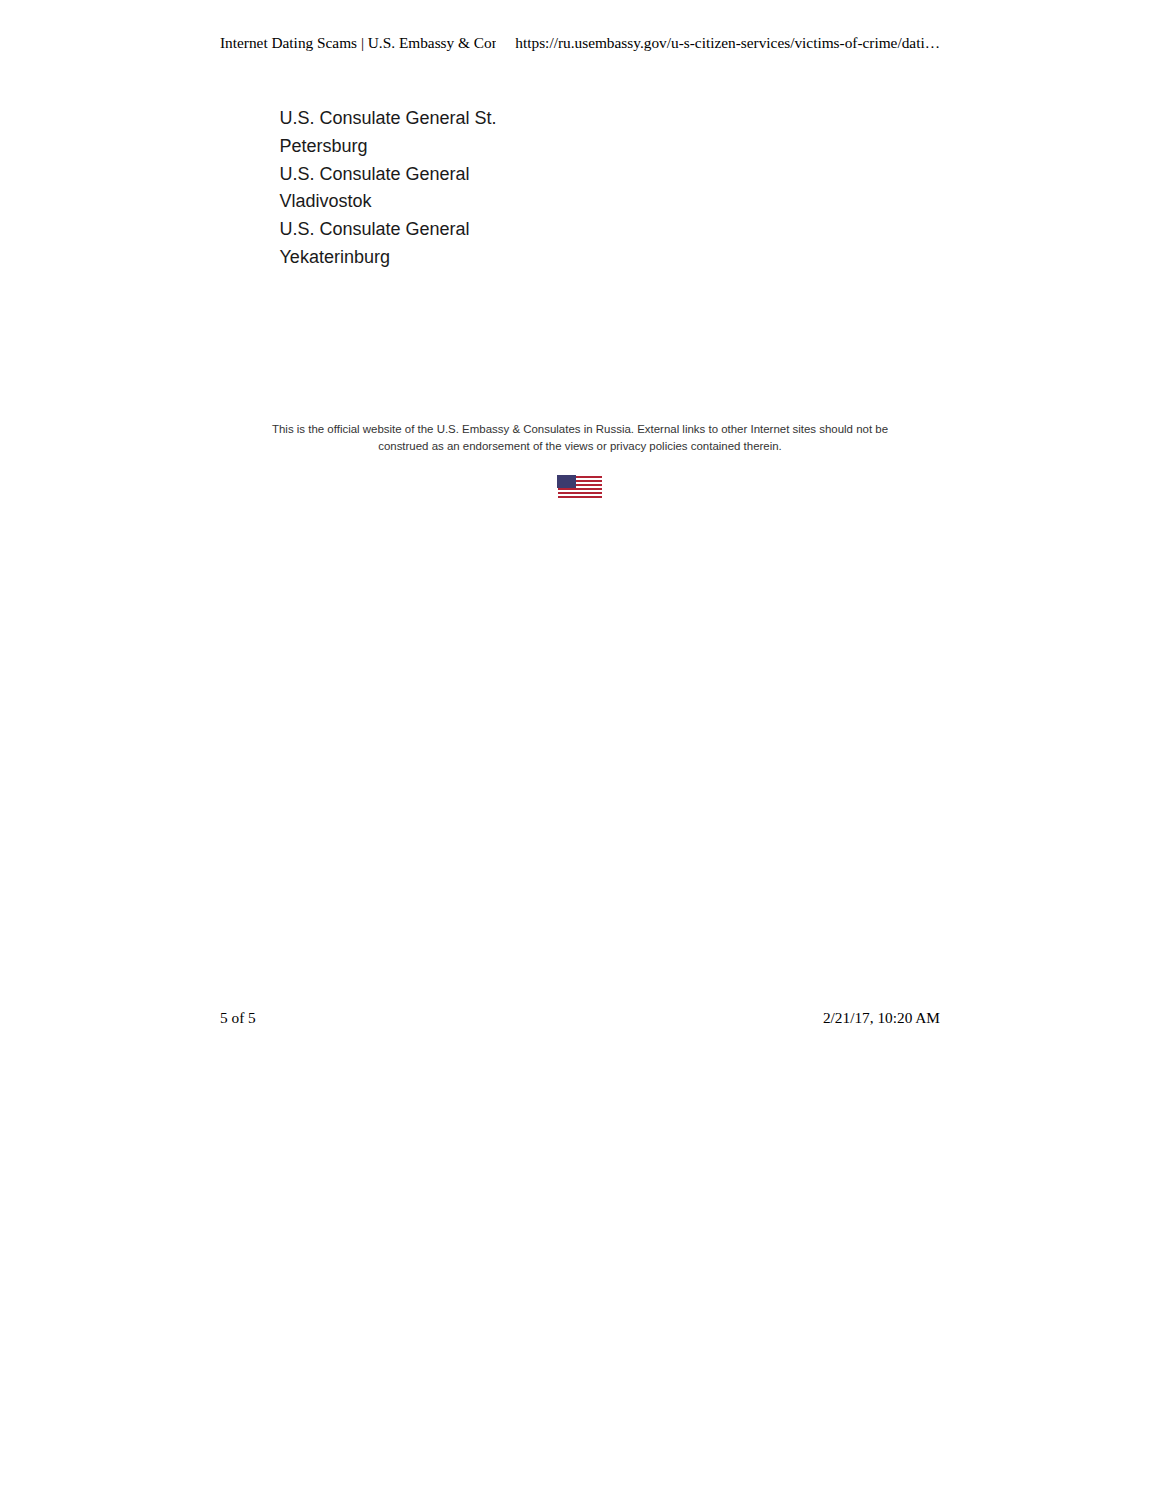Internet Dating Scams | U.S. Embassy & Consulates in Russia
https://ru.usembassy.gov/u-s-citizen-services/victims-of-crime/dati…
U.S. Consulate General St. Petersburg
U.S. Consulate General Vladivostok
U.S. Consulate General Yekaterinburg
This is the official website of the U.S. Embassy & Consulates in Russia. External links to other Internet sites should not be construed as an endorsement of the views or privacy policies contained therein.
5 of 5
2/21/17, 10:20 AM